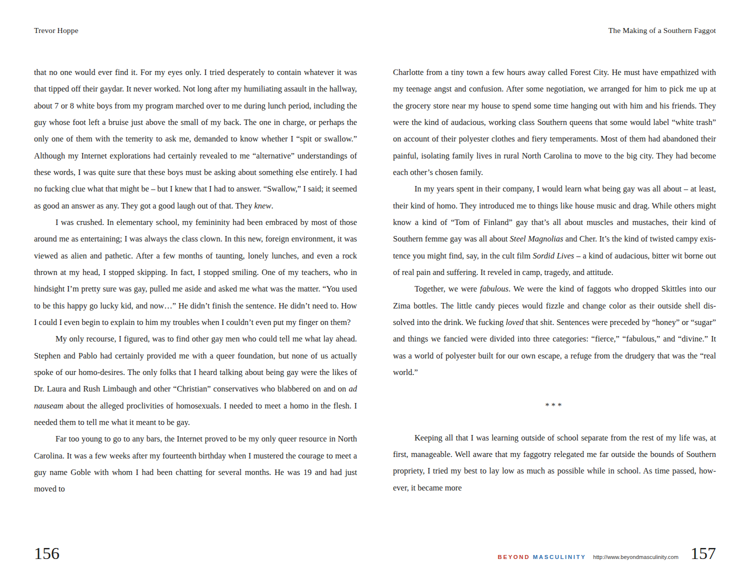Trevor Hoppe
The Making of a Southern Faggot
that no one would ever find it. For my eyes only. I tried desperately to contain whatever it was that tipped off their gaydar. It never worked. Not long after my humiliating assault in the hallway, about 7 or 8 white boys from my program marched over to me during lunch period, including the guy whose foot left a bruise just above the small of my back. The one in charge, or perhaps the only one of them with the temerity to ask me, demanded to know whether I “spit or swallow.” Although my Internet explorations had certainly revealed to me “alternative” understandings of these words, I was quite sure that these boys must be asking about something else entirely. I had no fucking clue what that might be – but I knew that I had to answer. “Swallow,” I said; it seemed as good an answer as any. They got a good laugh out of that. They knew.
I was crushed. In elementary school, my femininity had been embraced by most of those around me as entertaining; I was always the class clown. In this new, foreign environment, it was viewed as alien and pathetic. After a few months of taunting, lonely lunches, and even a rock thrown at my head, I stopped skipping. In fact, I stopped smiling. One of my teachers, who in hindsight I’m pretty sure was gay, pulled me aside and asked me what was the matter. “You used to be this happy go lucky kid, and now…” He didn’t finish the sentence. He didn’t need to. How I could I even begin to explain to him my troubles when I couldn’t even put my finger on them?
My only recourse, I figured, was to find other gay men who could tell me what lay ahead. Stephen and Pablo had certainly provided me with a queer foundation, but none of us actually spoke of our homo-desires. The only folks that I heard talking about being gay were the likes of Dr. Laura and Rush Limbaugh and other “Christian” conservatives who blabbered on and on ad nauseam about the alleged proclivities of homosexuals. I needed to meet a homo in the flesh. I needed them to tell me what it meant to be gay.
Far too young to go to any bars, the Internet proved to be my only queer resource in North Carolina. It was a few weeks after my fourteenth birthday when I mustered the courage to meet a guy name Goble with whom I had been chatting for several months. He was 19 and had just moved to
Charlotte from a tiny town a few hours away called Forest City. He must have empathized with my teenage angst and confusion. After some negotiation, we arranged for him to pick me up at the grocery store near my house to spend some time hanging out with him and his friends. They were the kind of audacious, working class Southern queens that some would label “white trash” on account of their polyester clothes and fiery temperaments. Most of them had abandoned their painful, isolating family lives in rural North Carolina to move to the big city. They had become each other’s chosen family.
In my years spent in their company, I would learn what being gay was all about – at least, their kind of homo. They introduced me to things like house music and drag. While others might know a kind of “Tom of Finland” gay that’s all about muscles and mustaches, their kind of Southern femme gay was all about Steel Magnolias and Cher. It’s the kind of twisted campy existence you might find, say, in the cult film Sordid Lives – a kind of audacious, bitter wit borne out of real pain and suffering. It reveled in camp, tragedy, and attitude.
Together, we were fabulous. We were the kind of faggots who dropped Skittles into our Zima bottles. The little candy pieces would fizzle and change color as their outside shell dissolved into the drink. We fucking loved that shit. Sentences were preceded by “honey” or “sugar” and things we fancied were divided into three categories: “fierce,” “fabulous,” and “divine.” It was a world of polyester built for our own escape, a refuge from the drudgery that was the “real world.”
***
Keeping all that I was learning outside of school separate from the rest of my life was, at first, manageable. Well aware that my faggotry relegated me far outside the bounds of Southern propriety, I tried my best to lay low as much as possible while in school. As time passed, however, it became more
156
BEYOND MASCULINITY http://www.beyondmasculinity.com 157